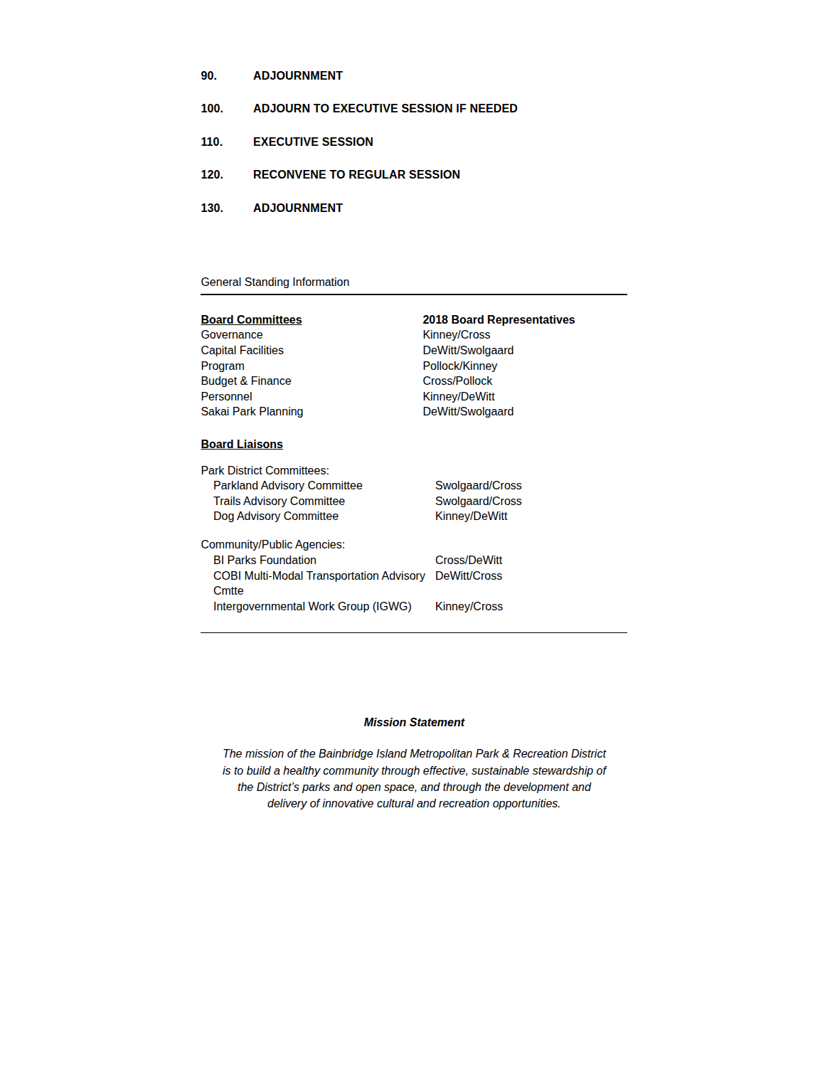90. ADJOURNMENT
100. ADJOURN TO EXECUTIVE SESSION IF NEEDED
110. EXECUTIVE SESSION
120. RECONVENE TO REGULAR SESSION
130. ADJOURNMENT
General Standing Information
Board Committees
2018 Board Representatives
Governance
Kinney/Cross
Capital Facilities
DeWitt/Swolgaard
Program
Pollock/Kinney
Budget & Finance
Cross/Pollock
Personnel
Kinney/DeWitt
Sakai Park Planning
DeWitt/Swolgaard
Board Liaisons
Park District Committees:
Parkland Advisory Committee
Swolgaard/Cross
Trails Advisory Committee
Swolgaard/Cross
Dog Advisory Committee
Kinney/DeWitt
Community/Public Agencies:
BI Parks Foundation
Cross/DeWitt
COBI Multi-Modal Transportation Advisory Cmtte
DeWitt/Cross
Intergovernmental Work Group (IGWG)
Kinney/Cross
Mission Statement
The mission of the Bainbridge Island Metropolitan Park & Recreation District
is to build a healthy community through effective, sustainable stewardship of
the District’s parks and open space, and through the development and
delivery of innovative cultural and recreation opportunities.